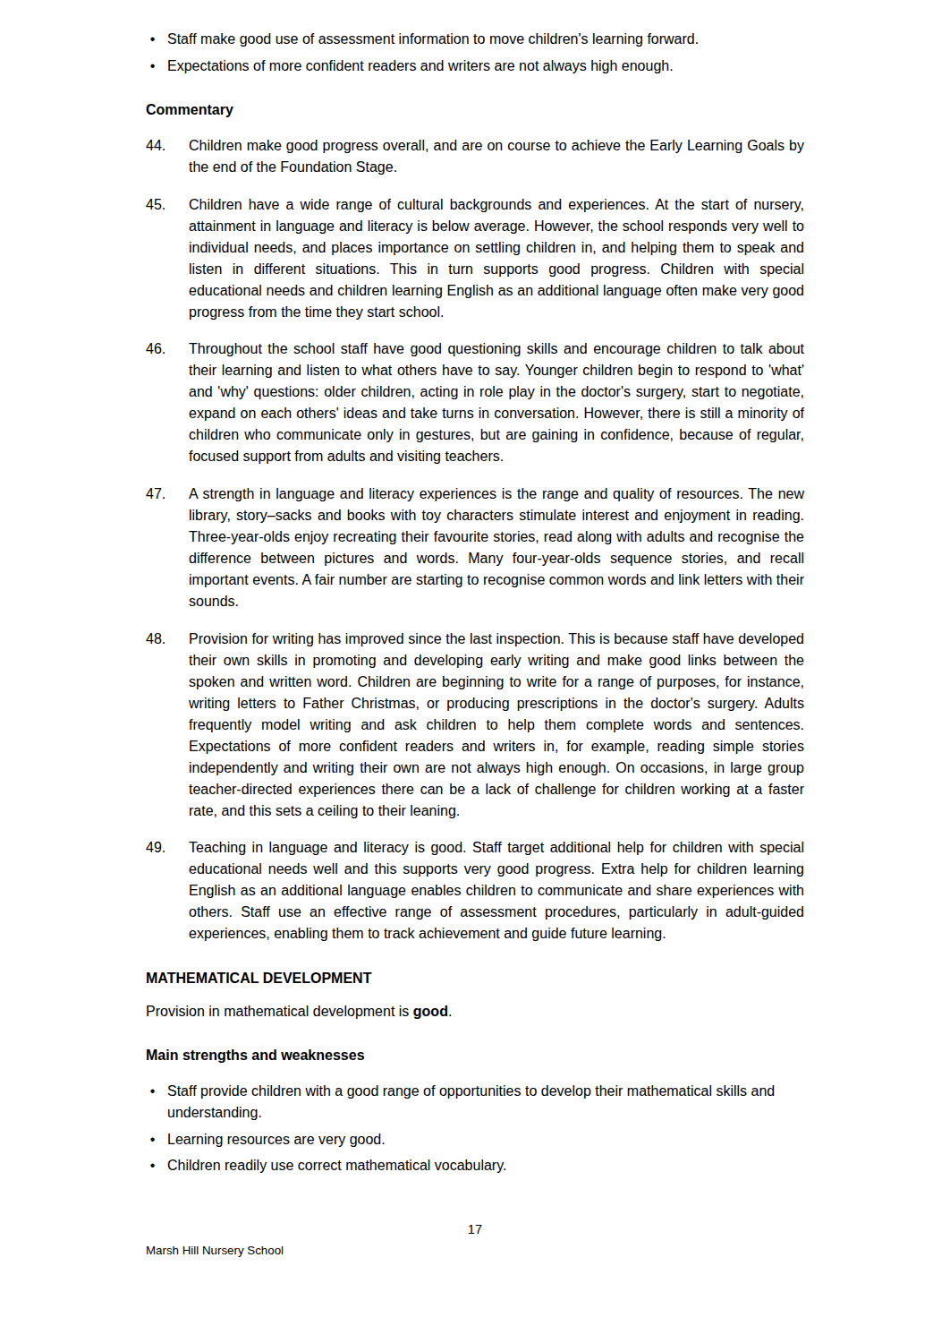Staff make good use of assessment information to move children's learning forward.
Expectations of more confident readers and writers are not always high enough.
Commentary
Children make good progress overall, and are on course to achieve the Early Learning Goals by the end of the Foundation Stage.
Children have a wide range of cultural backgrounds and experiences. At the start of nursery, attainment in language and literacy is below average. However, the school responds very well to individual needs, and places importance on settling children in, and helping them to speak and listen in different situations. This in turn supports good progress. Children with special educational needs and children learning English as an additional language often make very good progress from the time they start school.
Throughout the school staff have good questioning skills and encourage children to talk about their learning and listen to what others have to say. Younger children begin to respond to 'what' and 'why' questions: older children, acting in role play in the doctor's surgery, start to negotiate, expand on each others' ideas and take turns in conversation. However, there is still a minority of children who communicate only in gestures, but are gaining in confidence, because of regular, focused support from adults and visiting teachers.
A strength in language and literacy experiences is the range and quality of resources. The new library, story–sacks and books with toy characters stimulate interest and enjoyment in reading. Three-year-olds enjoy recreating their favourite stories, read along with adults and recognise the difference between pictures and words. Many four-year-olds sequence stories, and recall important events. A fair number are starting to recognise common words and link letters with their sounds.
Provision for writing has improved since the last inspection. This is because staff have developed their own skills in promoting and developing early writing and make good links between the spoken and written word. Children are beginning to write for a range of purposes, for instance, writing letters to Father Christmas, or producing prescriptions in the doctor's surgery. Adults frequently model writing and ask children to help them complete words and sentences. Expectations of more confident readers and writers in, for example, reading simple stories independently and writing their own are not always high enough. On occasions, in large group teacher-directed experiences there can be a lack of challenge for children working at a faster rate, and this sets a ceiling to their leaning.
Teaching in language and literacy is good. Staff target additional help for children with special educational needs well and this supports very good progress. Extra help for children learning English as an additional language enables children to communicate and share experiences with others. Staff use an effective range of assessment procedures, particularly in adult-guided experiences, enabling them to track achievement and guide future learning.
MATHEMATICAL DEVELOPMENT
Provision in mathematical development is good.
Main strengths and weaknesses
Staff provide children with a good range of opportunities to develop their mathematical skills and understanding.
Learning resources are very good.
Children readily use correct mathematical vocabulary.
17
Marsh Hill Nursery School